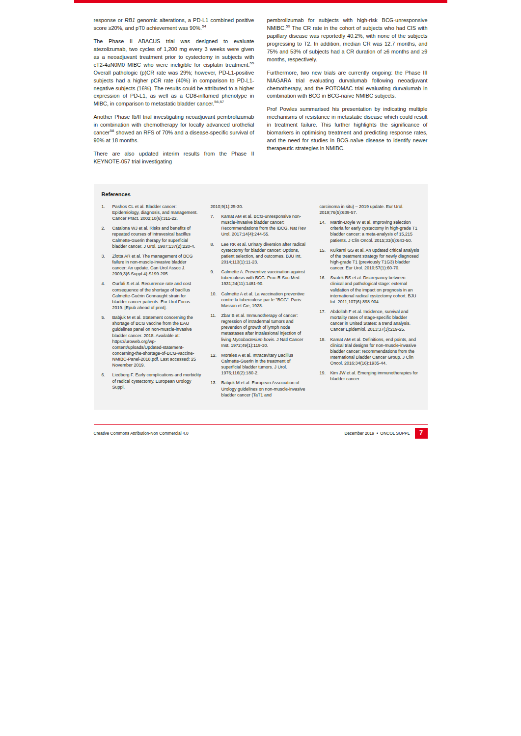response or RB1 genomic alterations, a PD-L1 combined positive score ≥20%, and pT0 achievement was 90%.54
The Phase II ABACUS trial was designed to evaluate atezolizumab, two cycles of 1,200 mg every 3 weeks were given as a neoadjuvant treatment prior to cystectomy in subjects with cT2-4aN0M0 MIBC who were ineligible for cisplatin treatment.55 Overall pathologic (p)CR rate was 29%; however, PD-L1-positive subjects had a higher pCR rate (40%) in comparison to PD-L1-negative subjects (16%). The results could be attributed to a higher expression of PD-L1, as well as a CD8-inflamed phenotype in MIBC, in comparison to metastatic bladder cancer.56,57
Another Phase Ib/II trial investigating neoadjuvant pembrolizumab in combination with chemotherapy for locally advanced urothelial cancer58 showed an RFS of 70% and a disease-specific survival of 90% at 18 months.
There are also updated interim results from the Phase II KEYNOTE-057 trial investigating
pembrolizumab for subjects with high-risk BCG-unresponsive NMIBC.59 The CR rate in the cohort of subjects who had CIS with papillary disease was reportedly 40.2%, with none of the subjects progressing to T2. In addition, median CR was 12.7 months, and 75% and 53% of subjects had a CR duration of ≥6 months and ≥9 months, respectively.
Furthermore, two new trials are currently ongoing: the Phase III NIAGARA trial evaluating durvalumab following neoadjuvant chemotherapy, and the POTOMAC trial evaluating durvalumab in combination with BCG in BCG-naïve NMIBC subjects.
Prof Powles summarised his presentation by indicating multiple mechanisms of resistance in metastatic disease which could result in treatment failure. This further highlights the significance of biomarkers in optimising treatment and predicting response rates, and the need for studies in BCG-naïve disease to identify newer therapeutic strategies in NMIBC.
References
1. Pashos CL et al. Bladder cancer: Epidemiology, diagnosis, and management. Cancer Pract. 2002;10(6):311-22.
2. Catalona WJ et al. Risks and benefits of repeated courses of intravesical bacillus Calmette-Guerin therapy for superficial bladder cancer. J Urol. 1987;137(2):220-4.
3. Zlotta AR et al. The management of BCG failure in non-muscle-invasive bladder cancer: An update. Can Urol Assoc J. 2009;3(6 Suppl 4):S199-205.
4. Ourfali S et al. Recurrence rate and cost consequence of the shortage of bacillus Calmette-Guérin Connaught strain for bladder cancer patients. Eur Urol Focus. 2019. [Epub ahead of print].
5. Babjuk M et al. Statement concerning the shortage of BCG vaccine from the EAU guidelines panel on non-muscle-invasive bladder cancer. 2018. Available at: https://uroweb.org/wp-content/uploads/Updated-statement-concerning-the-shortage-of-BCG-vaccine-NMIBC-Panel-2018.pdf. Last accessed: 25 November 2019.
6. Liedberg F. Early complications and morbidity of radical cystectomy. European Urology Suppl.
2010;9(1):25-30.
7. Kamat AM et al. BCG-unresponsive non-muscle-invasive bladder cancer: Recommendations from the IBCG. Nat Rev Urol. 2017;14(4):244-55.
8. Lee RK et al. Urinary diversion after radical cystectomy for bladder cancer: Options, patient selection, and outcomes. BJU Int. 2014;113(1):11-23.
9. Calmette A. Preventive vaccination against tuberculosis with BCG. Proc R Soc Med. 1931;24(11):1481-90.
10. Calmette A et al. La vaccination preventive contre la tuberculose par le "BCG". Paris: Masson et Cie, 1928.
11. Zbar B et al. Immunotherapy of cancer: regression of intradermal tumors and prevention of growth of lymph node metastases after intralesional injection of living Mycobacterium bovis. J Natl Cancer Inst. 1972;49(1):119-30.
12. Morales A et al. Intracavitary Bacillus Calmette-Guerin in the treatment of superficial bladder tumors. J Urol. 1976;116(2):180-2.
13. Babjuk M et al. European Association of Urology guidelines on non-muscle-invasive bladder cancer (TaT1 and
carcinoma in situ) – 2019 update. Eur Urol. 2019;76(5):639-57.
14. Martin-Doyle W et al. Improving selection criteria for early cystectomy in high-grade T1 bladder cancer: a meta-analysis of 15,215 patients. J Clin Oncol. 2015;33(6):643-50.
15. Kulkarni GS et al. An updated critical analysis of the treatment strategy for newly diagnosed high-grade T1 (previously T1G3) bladder cancer. Eur Urol. 2010;57(1):60-70.
16. Svatek RS et al. Discrepancy between clinical and pathological stage: external validation of the impact on prognosis in an international radical cystectomy cohort. BJU Int. 2011;107(6):898-904.
17. Abdollah F et al. Incidence, survival and mortality rates of stage-specific bladder cancer in United States: a trend analysis. Cancer Epidemiol. 2013;37(3):219-25.
18. Kamat AM et al. Definitions, end points, and clinical trial designs for non-muscle-invasive bladder cancer: recommendations from the International Bladder Cancer Group. J Clin Oncol. 2016;34(16):1935-44.
19. Kim JW et al. Emerging immunotherapies for bladder cancer.
Creative Commons Attribution-Non Commercial 4.0
December 2019 • ONCOL SUPPL
7